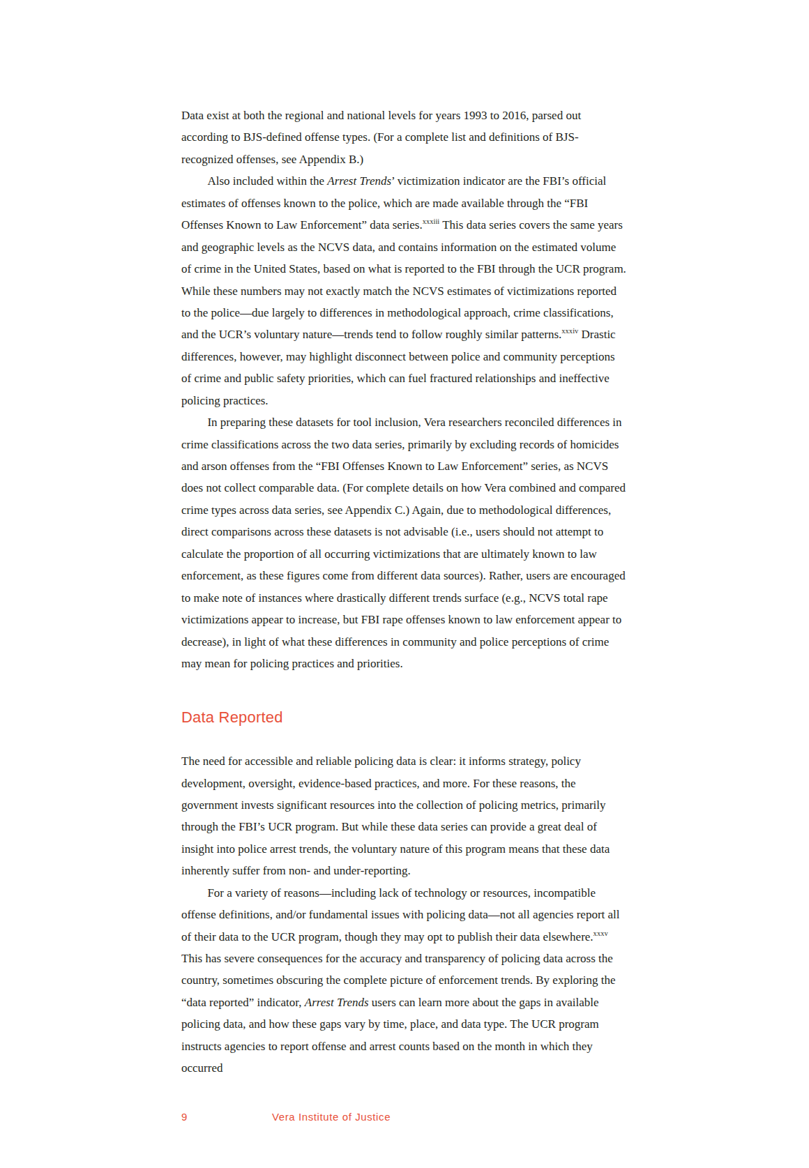Data exist at both the regional and national levels for years 1993 to 2016, parsed out according to BJS-defined offense types. (For a complete list and definitions of BJS-recognized offenses, see Appendix B.)
Also included within the Arrest Trends’ victimization indicator are the FBI’s official estimates of offenses known to the police, which are made available through the “FBI Offenses Known to Law Enforcement” data series.xxxiii This data series covers the same years and geographic levels as the NCVS data, and contains information on the estimated volume of crime in the United States, based on what is reported to the FBI through the UCR program. While these numbers may not exactly match the NCVS estimates of victimizations reported to the police—due largely to differences in methodological approach, crime classifications, and the UCR’s voluntary nature—trends tend to follow roughly similar patterns.xxxiv Drastic differences, however, may highlight disconnect between police and community perceptions of crime and public safety priorities, which can fuel fractured relationships and ineffective policing practices.
In preparing these datasets for tool inclusion, Vera researchers reconciled differences in crime classifications across the two data series, primarily by excluding records of homicides and arson offenses from the “FBI Offenses Known to Law Enforcement” series, as NCVS does not collect comparable data. (For complete details on how Vera combined and compared crime types across data series, see Appendix C.) Again, due to methodological differences, direct comparisons across these datasets is not advisable (i.e., users should not attempt to calculate the proportion of all occurring victimizations that are ultimately known to law enforcement, as these figures come from different data sources). Rather, users are encouraged to make note of instances where drastically different trends surface (e.g., NCVS total rape victimizations appear to increase, but FBI rape offenses known to law enforcement appear to decrease), in light of what these differences in community and police perceptions of crime may mean for policing practices and priorities.
Data Reported
The need for accessible and reliable policing data is clear: it informs strategy, policy development, oversight, evidence-based practices, and more. For these reasons, the government invests significant resources into the collection of policing metrics, primarily through the FBI’s UCR program. But while these data series can provide a great deal of insight into police arrest trends, the voluntary nature of this program means that these data inherently suffer from non- and under-reporting.
For a variety of reasons—including lack of technology or resources, incompatible offense definitions, and/or fundamental issues with policing data—not all agencies report all of their data to the UCR program, though they may opt to publish their data elsewhere.xxxv This has severe consequences for the accuracy and transparency of policing data across the country, sometimes obscuring the complete picture of enforcement trends. By exploring the “data reported” indicator, Arrest Trends users can learn more about the gaps in available policing data, and how these gaps vary by time, place, and data type. The UCR program instructs agencies to report offense and arrest counts based on the month in which they occurred
9 Vera Institute of Justice